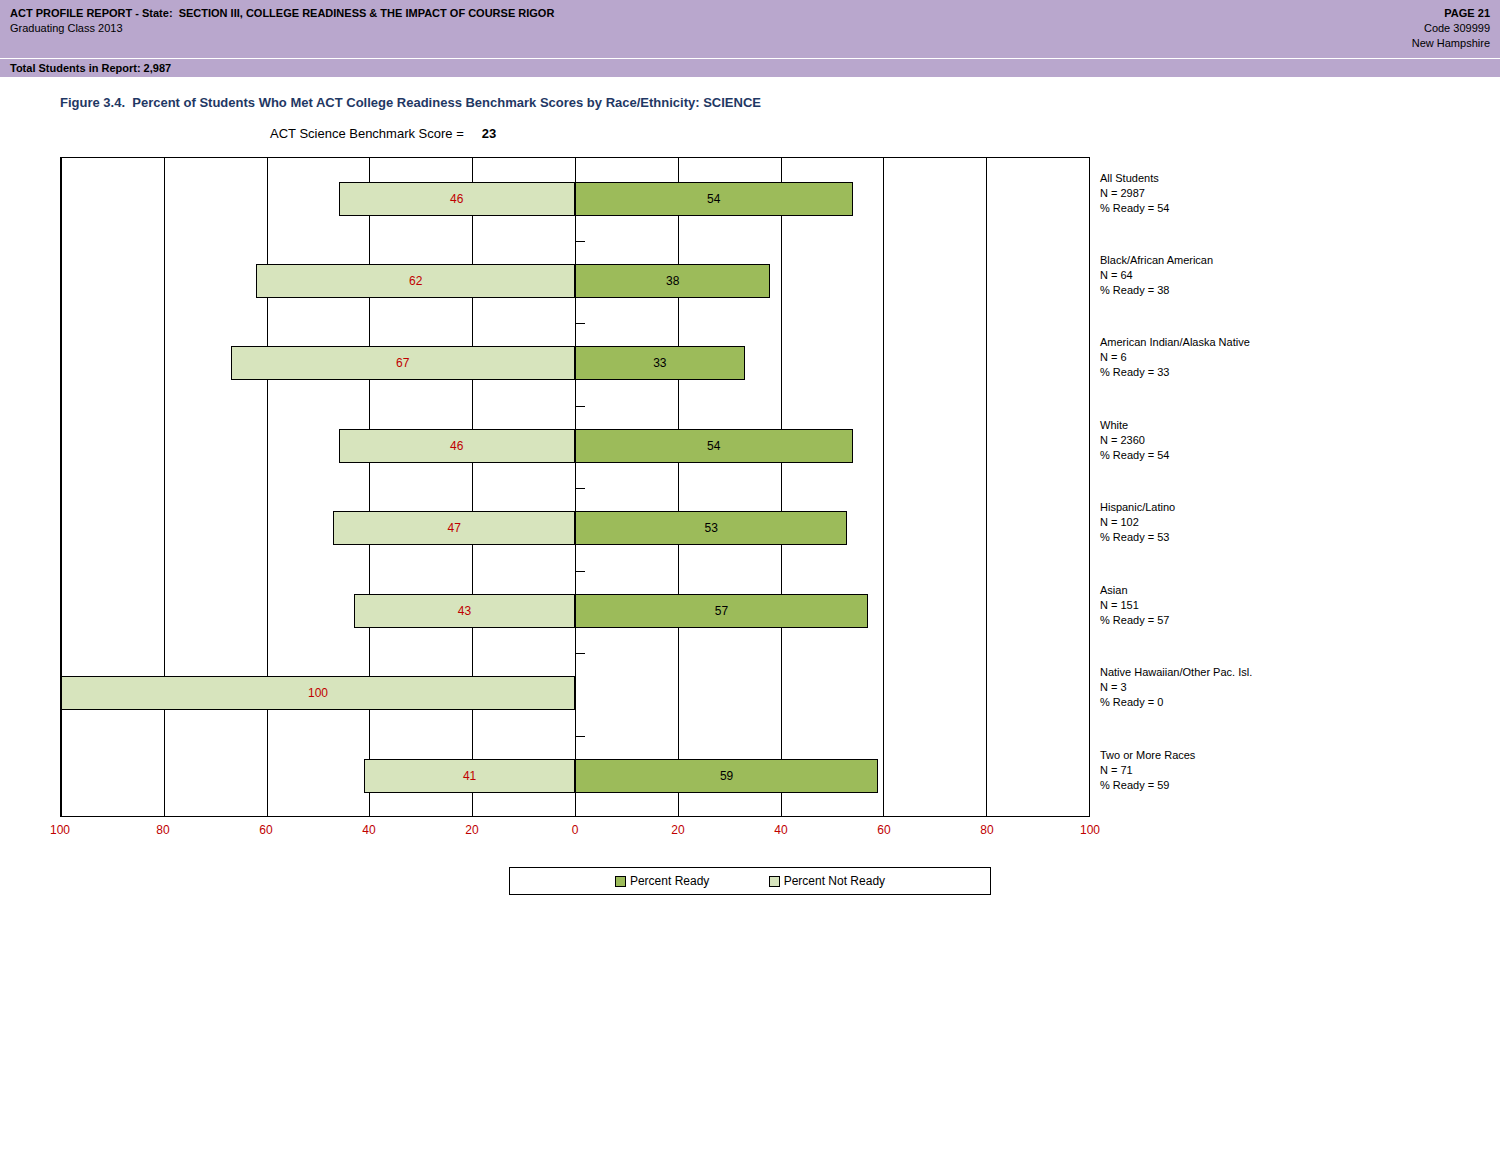ACT PROFILE REPORT - State: SECTION III, COLLEGE READINESS & THE IMPACT OF COURSE RIGOR
Graduating Class 2013
PAGE 21
Code 309999
New Hampshire
Total Students in Report: 2,987
Figure 3.4. Percent of Students Who Met ACT College Readiness Benchmark Scores by Race/Ethnicity: SCIENCE
ACT Science Benchmark Score =23
46
54
62
38
67
33
46
54
47
53
43
57
100
41
59
All Students
N = 2987
% Ready = 54
Black/African American
N = 64
% Ready = 38
American Indian/Alaska Native
N = 6
% Ready = 33
White
N = 2360
% Ready = 54
Hispanic/Latino
N = 102
% Ready = 53
Asian
N = 151
% Ready = 57
Native Hawaiian/Other Pac. Isl.
N = 3
% Ready = 0
Two or More Races
N = 71
% Ready = 59
100 80 60 40 20 0 20 40 60 80 100
Percent Ready Percent Not Ready